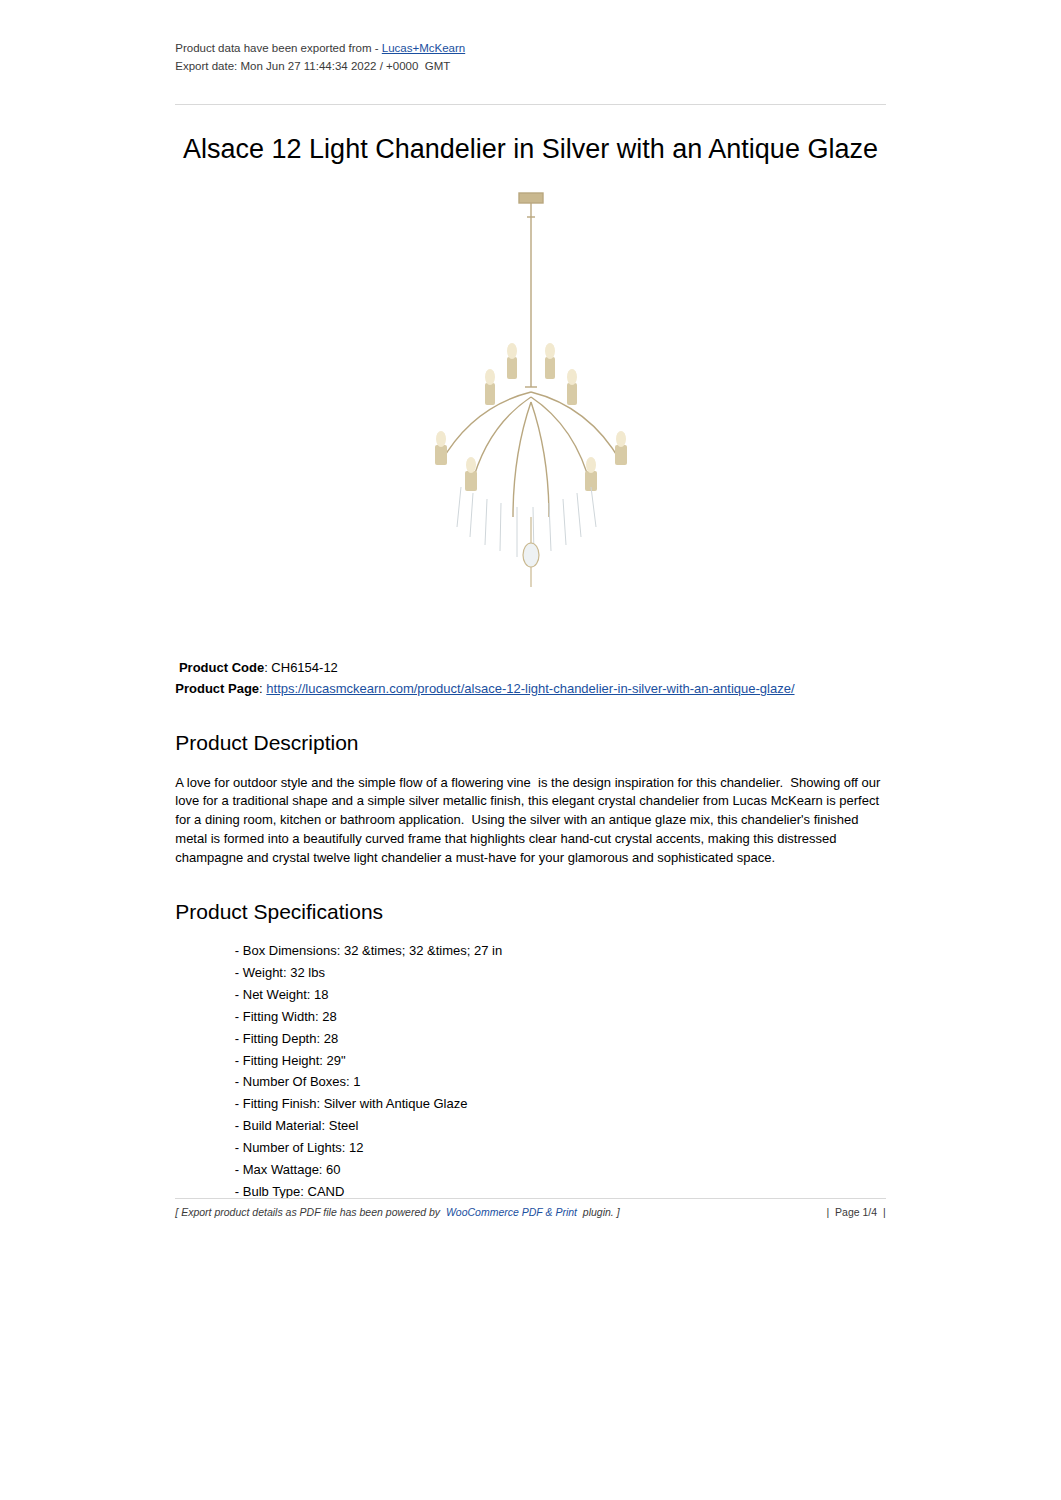Product data have been exported from - Lucas+McKearn
Export date: Mon Jun 27 11:44:34 2022 / +0000 GMT
Alsace 12 Light Chandelier in Silver with an Antique Glaze
Product Code: CH6154-12
Product Page: https://lucasmckearn.com/product/alsace-12-light-chandelier-in-silver-with-an-antique-glaze/
Product Description
A love for outdoor style and the simple flow of a flowering vine is the design inspiration for this chandelier. Showing off our love for a traditional shape and a simple silver metallic finish, this elegant crystal chandelier from Lucas McKearn is perfect for a dining room, kitchen or bathroom application. Using the silver with an antique glaze mix, this chandelier's finished metal is formed into a beautifully curved frame that highlights clear hand-cut crystal accents, making this distressed champagne and crystal twelve light chandelier a must-have for your glamorous and sophisticated space.
Product Specifications
- Box Dimensions: 32 &times; 32 &times; 27 in
- Weight: 32 lbs
- Net Weight: 18
- Fitting Width: 28
- Fitting Depth: 28
- Fitting Height: 29"
- Number Of Boxes: 1
- Fitting Finish: Silver with Antique Glaze
- Build Material: Steel
- Number of Lights: 12
- Max Wattage: 60
- Bulb Type: CAND
[ Export product details as PDF file has been powered by WooCommerce PDF & Print plugin. ]
| Page 1/4 |